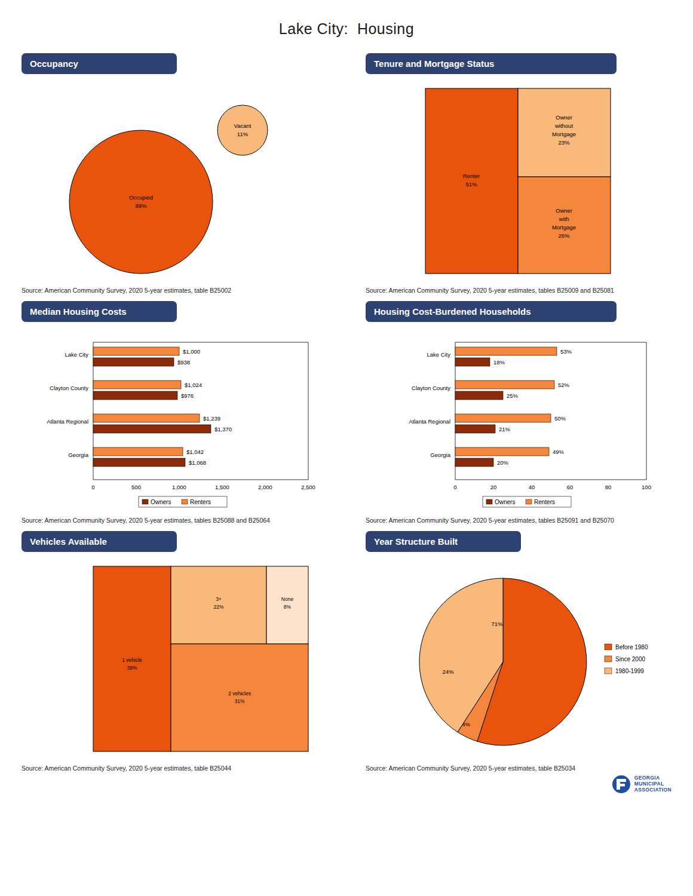Lake City: Housing
Occupancy
Occupied 89% Vacant 11%
Source: American Community Survey, 2020 5-year estimates, table B25002
Tenure and Mortgage Status
Renter 51% Owner without Mortgage 23% Owner with Mortgage 26%
Source: American Community Survey, 2020 5-year estimates, tables B25009 and B25081
Median Housing Costs
0 500 1,000 1,500 2,000 2,500 Lake City $1,000 $938 Clayton County $1,024 $976 Atlanta Regional $1,239 $1,370 Georgia $1,042 $1,068 Owners Renters
Source: American Community Survey, 2020 5-year estimates, tables B25088 and B25064
Housing Cost-Burdened Households
0 20 40 60 80 100 Lake City 53% 18% Clayton County 52% 25% Atlanta Regional 50% 21% Georgia 49% 20% Owners Renters
Source: American Community Survey, 2020 5-year estimates, tables B25091 and B25070
Vehicles Available
1 vehicle 39% 3+ 22% None 8% 2 vehicles 31%
Source: American Community Survey, 2020 5-year estimates, table B25044
Year Structure Built
71% 4% 24% Before 1980 Since 2000 1980-1999
Source: American Community Survey, 2020 5-year estimates, table B25034
GEORGIA
MUNICIPAL
ASSOCIATION